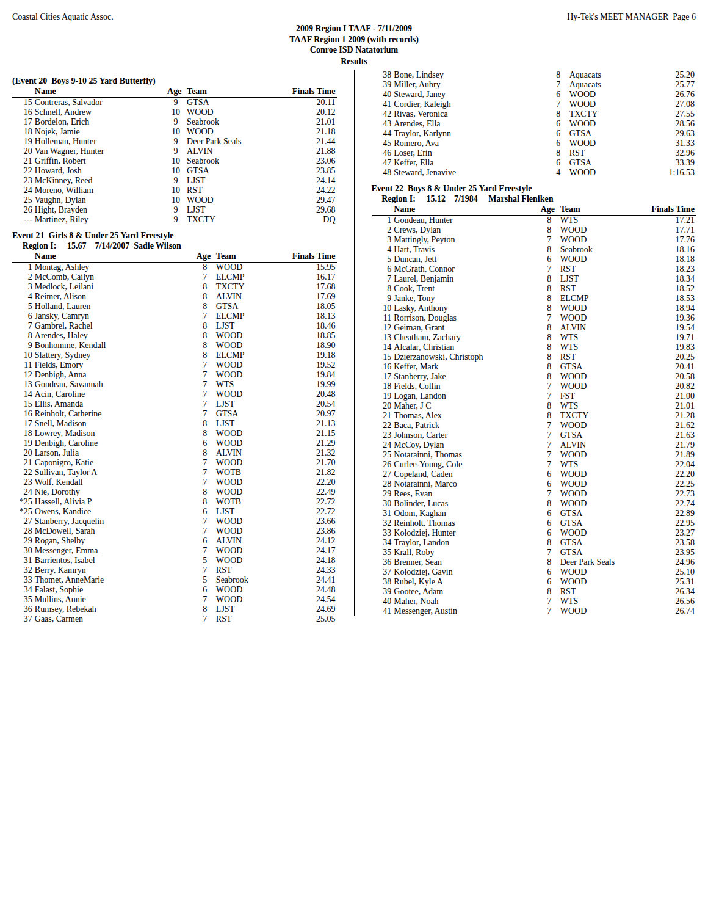Coastal Cities Aquatic Assoc.
Hy-Tek's MEET MANAGER Page 6
2009 Region I TAAF - 7/11/2009
TAAF Region 1 2009 (with records)
Conroe ISD Natatorium
Results
(Event 20 Boys 9-10 25 Yard Butterfly)
| | Name | Age | Team | Finals Time |
| --- | --- | --- | --- | --- |
| 15 | Contreras, Salvador | 9 | GTSA | 20.11 |
| 16 | Schnell, Andrew | 10 | WOOD | 20.12 |
| 17 | Bordelon, Erich | 9 | Seabrook | 21.01 |
| 18 | Nojek, Jamie | 10 | WOOD | 21.18 |
| 19 | Holleman, Hunter | 9 | Deer Park Seals | 21.44 |
| 20 | Van Wagner, Hunter | 9 | ALVIN | 21.88 |
| 21 | Griffin, Robert | 10 | Seabrook | 23.06 |
| 22 | Howard, Josh | 10 | GTSA | 23.85 |
| 23 | McKinney, Reed | 9 | LJST | 24.14 |
| 24 | Moreno, William | 10 | RST | 24.22 |
| 25 | Vaughn, Dylan | 10 | WOOD | 29.47 |
| 26 | Hight, Brayden | 9 | LJST | 29.68 |
| --- | Martinez, Riley | 9 | TXCTY | DQ |
Event 21 Girls 8 & Under 25 Yard Freestyle
Region I: 15.67 7/14/2007 Sadie Wilson
| | Name | Age | Team | Finals Time |
| --- | --- | --- | --- | --- |
| 1 | Montag, Ashley | 8 | WOOD | 15.95 |
| 2 | McComb, Cailyn | 7 | ELCMP | 16.17 |
| 3 | Medlock, Leilani | 8 | TXCTY | 17.68 |
| 4 | Reimer, Alison | 8 | ALVIN | 17.69 |
| 5 | Holland, Lauren | 8 | GTSA | 18.05 |
| 6 | Jansky, Camryn | 7 | ELCMP | 18.13 |
| 7 | Gambrel, Rachel | 8 | LJST | 18.46 |
| 8 | Arendes, Haley | 8 | WOOD | 18.85 |
| 9 | Bonhomme, Kendall | 8 | WOOD | 18.90 |
| 10 | Slattery, Sydney | 8 | ELCMP | 19.18 |
| 11 | Fields, Emory | 7 | WOOD | 19.52 |
| 12 | Denbigh, Anna | 7 | WOOD | 19.84 |
| 13 | Goudeau, Savannah | 7 | WTS | 19.99 |
| 14 | Acin, Caroline | 7 | WOOD | 20.48 |
| 15 | Ellis, Amanda | 7 | LJST | 20.54 |
| 16 | Reinholt, Catherine | 7 | GTSA | 20.97 |
| 17 | Snell, Madison | 8 | LJST | 21.13 |
| 18 | Lowrey, Madison | 8 | WOOD | 21.15 |
| 19 | Denbigh, Caroline | 6 | WOOD | 21.29 |
| 20 | Larson, Julia | 8 | ALVIN | 21.32 |
| 21 | Caponigro, Katie | 7 | WOOD | 21.70 |
| 22 | Sullivan, Taylor A | 7 | WOTB | 21.82 |
| 23 | Wolf, Kendall | 7 | WOOD | 22.20 |
| 24 | Nie, Dorothy | 8 | WOOD | 22.49 |
| *25 | Hassell, Alivia P | 8 | WOTB | 22.72 |
| *25 | Owens, Kandice | 6 | LJST | 22.72 |
| 27 | Stanberry, Jacquelin | 7 | WOOD | 23.66 |
| 28 | McDowell, Sarah | 7 | WOOD | 23.86 |
| 29 | Rogan, Shelby | 6 | ALVIN | 24.12 |
| 30 | Messenger, Emma | 7 | WOOD | 24.17 |
| 31 | Barrientos, Isabel | 5 | WOOD | 24.18 |
| 32 | Berry, Kamryn | 7 | RST | 24.33 |
| 33 | Thomet, AnneMarie | 5 | Seabrook | 24.41 |
| 34 | Falast, Sophie | 6 | WOOD | 24.48 |
| 35 | Mullins, Annie | 7 | WOOD | 24.54 |
| 36 | Rumsey, Rebekah | 8 | LJST | 24.69 |
| 37 | Gaas, Carmen | 7 | RST | 25.05 |
| 38 | Bone, Lindsey | 8 | Aquacats | 25.20 |
| 39 | Miller, Aubry | 7 | Aquacats | 25.77 |
| 40 | Steward, Janey | 6 | WOOD | 26.76 |
| 41 | Cordier, Kaleigh | 7 | WOOD | 27.08 |
| 42 | Rivas, Veronica | 8 | TXCTY | 27.55 |
| 43 | Arendes, Ella | 6 | WOOD | 28.56 |
| 44 | Traylor, Karlynn | 6 | GTSA | 29.63 |
| 45 | Romero, Ava | 6 | WOOD | 31.33 |
| 46 | Loser, Erin | 8 | RST | 32.96 |
| 47 | Keffer, Ella | 6 | GTSA | 33.39 |
| 48 | Steward, Jenavive | 4 | WOOD | 1:16.53 |
Event 22 Boys 8 & Under 25 Yard Freestyle
Region I: 15.12 7/1984 Marshal Fleniken
| | Name | Age | Team | Finals Time |
| --- | --- | --- | --- | --- |
| 1 | Goudeau, Hunter | 8 | WTS | 17.21 |
| 2 | Crews, Dylan | 8 | WOOD | 17.71 |
| 3 | Mattingly, Peyton | 7 | WOOD | 17.76 |
| 4 | Hart, Travis | 8 | Seabrook | 18.16 |
| 5 | Duncan, Jett | 6 | WOOD | 18.18 |
| 6 | McGrath, Connor | 7 | RST | 18.23 |
| 7 | Laurel, Benjamin | 8 | LJST | 18.34 |
| 8 | Cook, Trent | 8 | RST | 18.52 |
| 9 | Janke, Tony | 8 | ELCMP | 18.53 |
| 10 | Lasky, Anthony | 8 | WOOD | 18.94 |
| 11 | Rorrison, Douglas | 7 | WOOD | 19.36 |
| 12 | Geiman, Grant | 8 | ALVIN | 19.54 |
| 13 | Cheatham, Zachary | 8 | WTS | 19.71 |
| 14 | Alcalar, Christian | 8 | WTS | 19.83 |
| 15 | Dzierzanowski, Christoph | 8 | RST | 20.25 |
| 16 | Keffer, Mark | 8 | GTSA | 20.41 |
| 17 | Stanberry, Jake | 8 | WOOD | 20.58 |
| 18 | Fields, Collin | 7 | WOOD | 20.82 |
| 19 | Logan, Landon | 7 | FST | 21.00 |
| 20 | Maher, J C | 8 | WTS | 21.01 |
| 21 | Thomas, Alex | 8 | TXCTY | 21.28 |
| 22 | Baca, Patrick | 7 | WOOD | 21.62 |
| 23 | Johnson, Carter | 7 | GTSA | 21.63 |
| 24 | McCoy, Dylan | 7 | ALVIN | 21.79 |
| 25 | Notarainni, Thomas | 7 | WOOD | 21.89 |
| 26 | Curlee-Young, Cole | 7 | WTS | 22.04 |
| 27 | Copeland, Caden | 6 | WOOD | 22.20 |
| 28 | Notarainni, Marco | 6 | WOOD | 22.25 |
| 29 | Rees, Evan | 7 | WOOD | 22.73 |
| 30 | Bolinder, Lucas | 8 | WOOD | 22.74 |
| 31 | Odom, Kaghan | 6 | GTSA | 22.89 |
| 32 | Reinholt, Thomas | 6 | GTSA | 22.95 |
| 33 | Kolodziej, Hunter | 6 | WOOD | 23.27 |
| 34 | Traylor, Landon | 8 | GTSA | 23.58 |
| 35 | Krall, Roby | 7 | GTSA | 23.95 |
| 36 | Brenner, Sean | 8 | Deer Park Seals | 24.96 |
| 37 | Kolodziej, Gavin | 6 | WOOD | 25.10 |
| 38 | Rubel, Kyle A | 6 | WOOD | 25.31 |
| 39 | Gootee, Adam | 8 | RST | 26.34 |
| 40 | Maher, Noah | 7 | WTS | 26.56 |
| 41 | Messenger, Austin | 7 | WOOD | 26.74 |